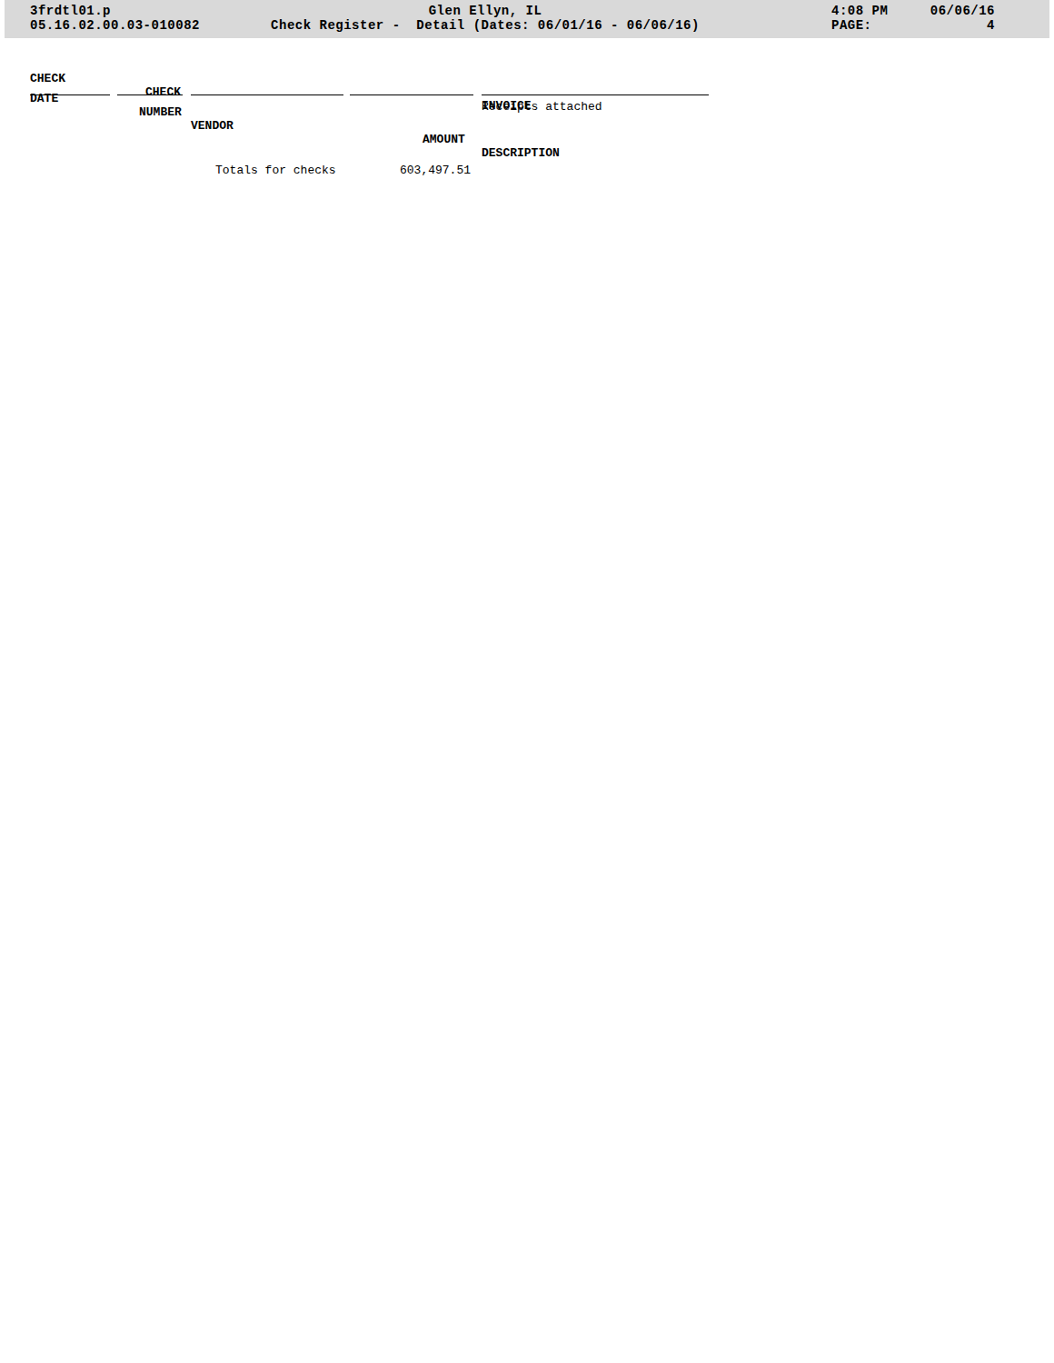3frdtl01.p
Glen Ellyn, IL
4:08 PM 06/06/16
05.16.02.00.03-010082
Check Register - Detail (Dates: 06/01/16 - 06/06/16)
PAGE: 4
CHECK CHECK INVOICE
DATE NUMBER VENDOR AMOUNT DESCRIPTION
Receipts attached
Totals for checks
603,497.51